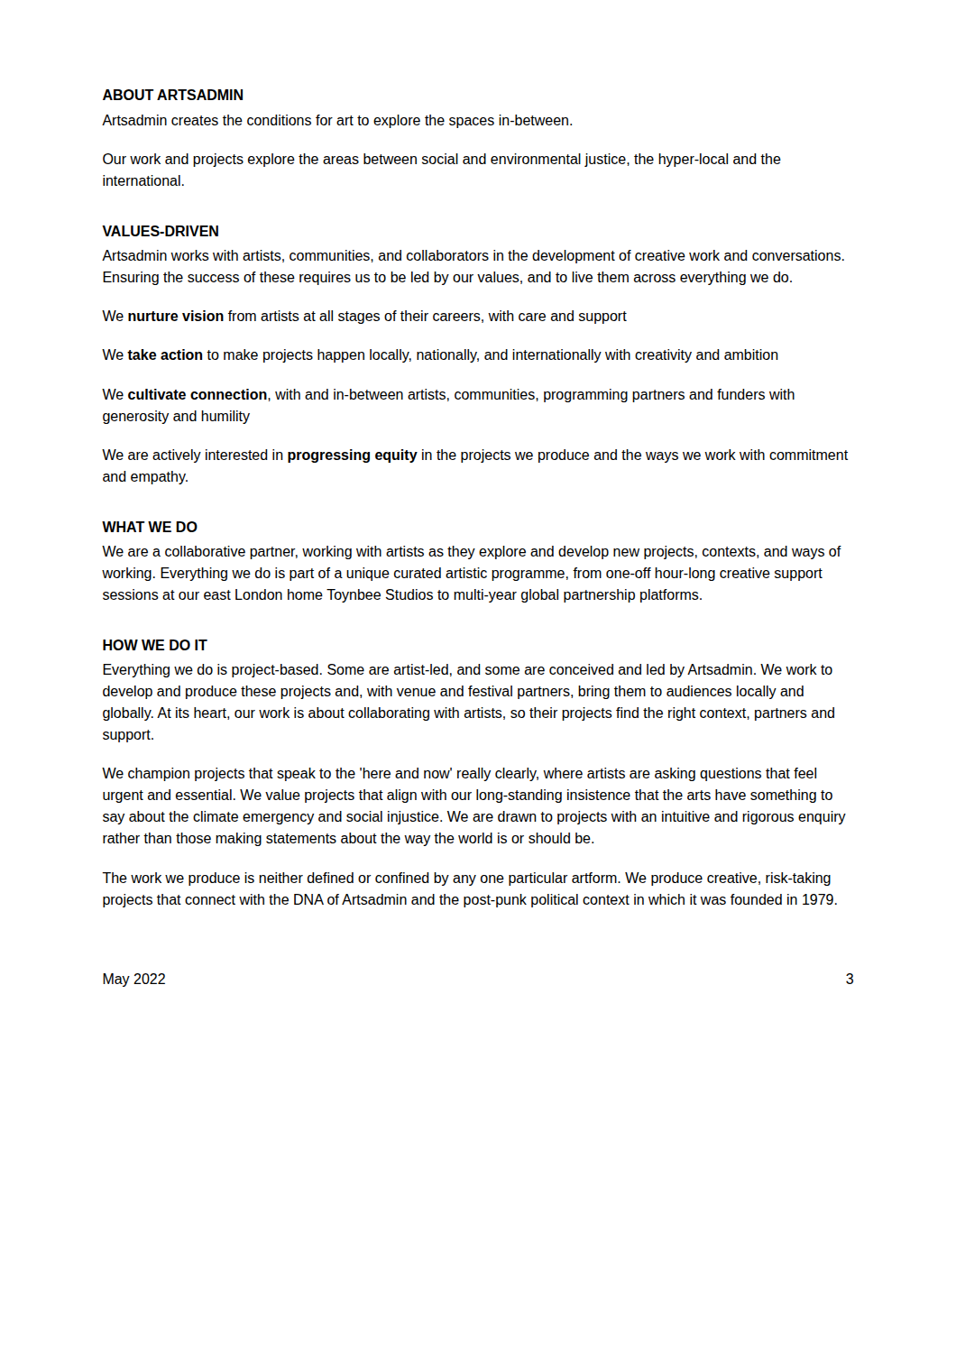About Artsadmin
Artsadmin creates the conditions for art to explore the spaces in-between.
Our work and projects explore the areas between social and environmental justice, the hyper-local and the international.
Values-driven
Artsadmin works with artists, communities, and collaborators in the development of creative work and conversations. Ensuring the success of these requires us to be led by our values, and to live them across everything we do.
We nurture vision from artists at all stages of their careers, with care and support
We take action to make projects happen locally, nationally, and internationally with creativity and ambition
We cultivate connection, with and in-between artists, communities, programming partners and funders with generosity and humility
We are actively interested in progressing equity in the projects we produce and the ways we work with commitment and empathy.
What we do
We are a collaborative partner, working with artists as they explore and develop new projects, contexts, and ways of working. Everything we do is part of a unique curated artistic programme, from one-off hour-long creative support sessions at our east London home Toynbee Studios to multi-year global partnership platforms.
How we do it
Everything we do is project-based. Some are artist-led, and some are conceived and led by Artsadmin. We work to develop and produce these projects and, with venue and festival partners, bring them to audiences locally and globally. At its heart, our work is about collaborating with artists, so their projects find the right context, partners and support.
We champion projects that speak to the 'here and now' really clearly, where artists are asking questions that feel urgent and essential. We value projects that align with our long-standing insistence that the arts have something to say about the climate emergency and social injustice. We are drawn to projects with an intuitive and rigorous enquiry rather than those making statements about the way the world is or should be.
The work we produce is neither defined or confined by any one particular artform. We produce creative, risk-taking projects that connect with the DNA of Artsadmin and the post-punk political context in which it was founded in 1979.
May 2022 3